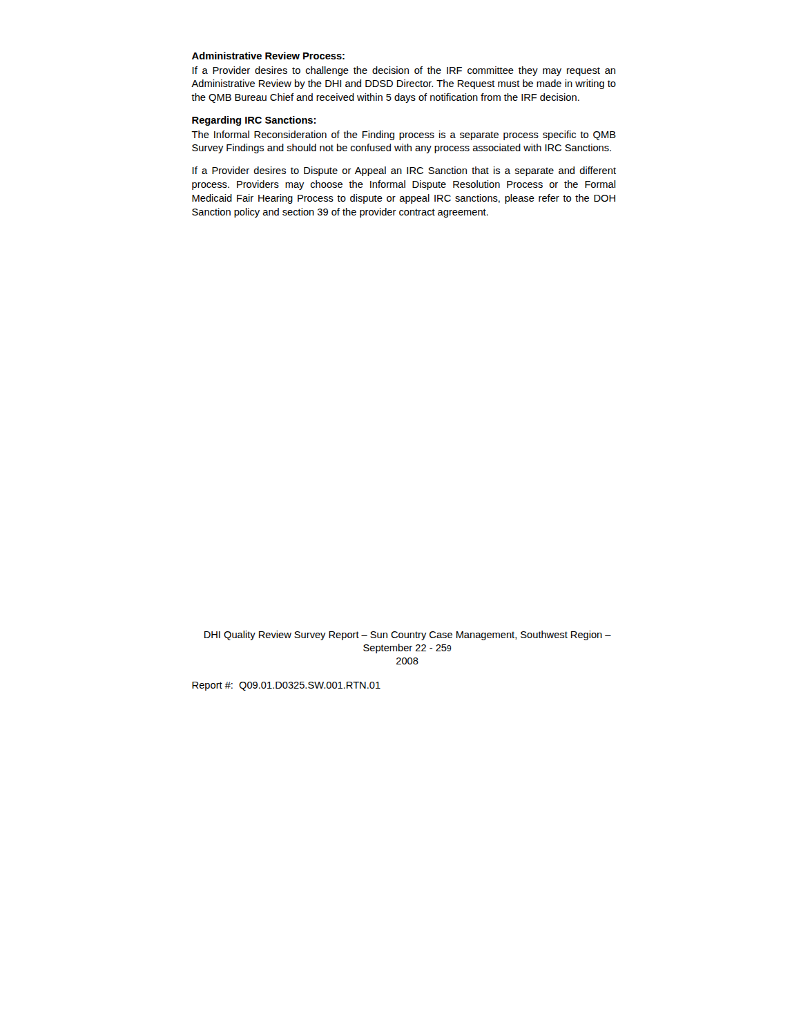Administrative Review Process:
If a Provider desires to challenge the decision of the IRF committee they may request an Administrative Review by the DHI and DDSD Director. The Request must be made in writing to the QMB Bureau Chief and received within 5 days of notification from the IRF decision.
Regarding IRC Sanctions:
The Informal Reconsideration of the Finding process is a separate process specific to QMB Survey Findings and should not be confused with any process associated with IRC Sanctions.
If a Provider desires to Dispute or Appeal an IRC Sanction that is a separate and different process. Providers may choose the Informal Dispute Resolution Process or the Formal Medicaid Fair Hearing Process to dispute or appeal IRC sanctions, please refer to the DOH Sanction policy and section 39 of the provider contract agreement.
DHI Quality Review Survey Report – Sun Country Case Management, Southwest Region – September 22 - 259
2008
Report #: Q09.01.D0325.SW.001.RTN.01